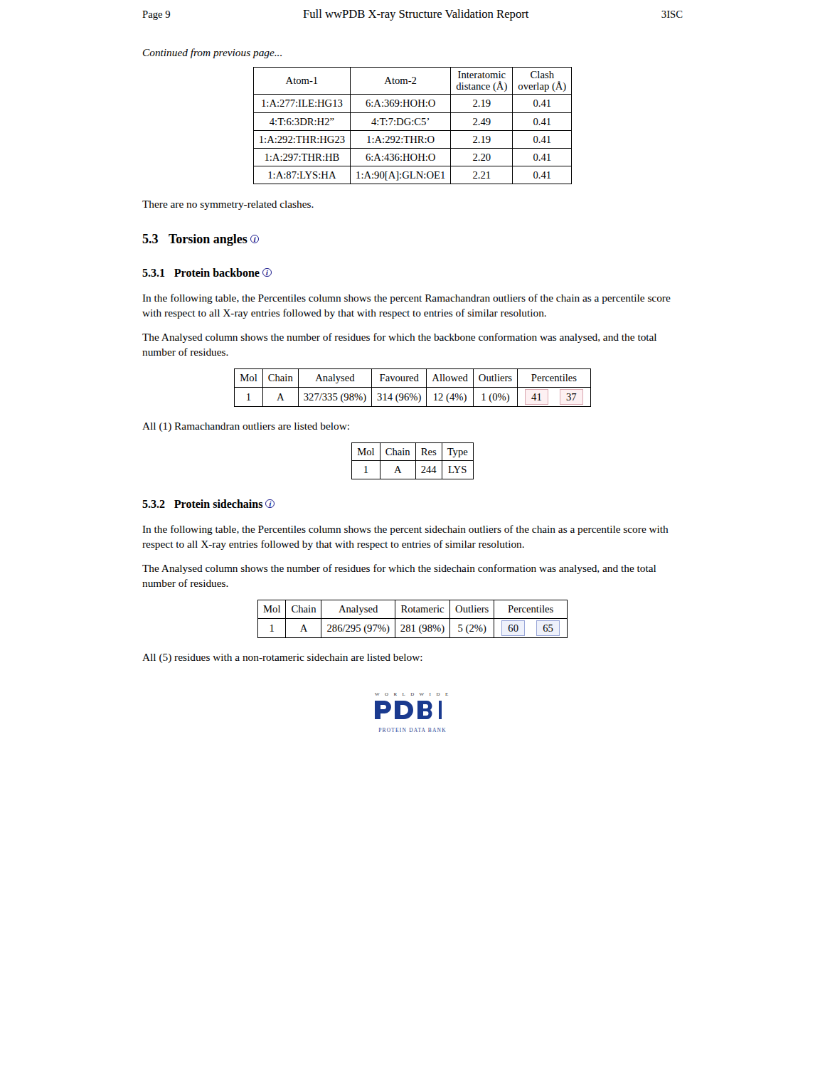Page 9
Full wwPDB X-ray Structure Validation Report
3ISC
Continued from previous page...
| Atom-1 | Atom-2 | Interatomic distance (Å) | Clash overlap (Å) |
| --- | --- | --- | --- |
| 1:A:277:ILE:HG13 | 6:A:369:HOH:O | 2.19 | 0.41 |
| 4:T:6:3DR:H2” | 4:T:7:DG:C5’ | 2.49 | 0.41 |
| 1:A:292:THR:HG23 | 1:A:292:THR:O | 2.19 | 0.41 |
| 1:A:297:THR:HB | 6:A:436:HOH:O | 2.20 | 0.41 |
| 1:A:87:LYS:HA | 1:A:90[A]:GLN:OE1 | 2.21 | 0.41 |
There are no symmetry-related clashes.
5.3 Torsion anglesi
5.3.1 Protein backbonei
In the following table, the Percentiles column shows the percent Ramachandran outliers of the chain as a percentile score with respect to all X-ray entries followed by that with respect to entries of similar resolution.
The Analysed column shows the number of residues for which the backbone conformation was analysed, and the total number of residues.
| Mol | Chain | Analysed | Favoured | Allowed | Outliers | Percentiles |
| --- | --- | --- | --- | --- | --- | --- |
| 1 | A | 327/335 (98%) | 314 (96%) | 12 (4%) | 1 (0%) | 41 37 |
All (1) Ramachandran outliers are listed below:
| Mol | Chain | Res | Type |
| --- | --- | --- | --- |
| 1 | A | 244 | LYS |
5.3.2 Protein sidechainsi
In the following table, the Percentiles column shows the percent sidechain outliers of the chain as a percentile score with respect to all X-ray entries followed by that with respect to entries of similar resolution.
The Analysed column shows the number of residues for which the sidechain conformation was analysed, and the total number of residues.
| Mol | Chain | Analysed | Rotameric | Outliers | Percentiles |
| --- | --- | --- | --- | --- | --- |
| 1 | A | 286/295 (97%) | 281 (98%) | 5 (2%) | 60 65 |
All (5) residues with a non-rotameric sidechain are listed below:
W O R L D W I D E
PROTEIN DATA BANK